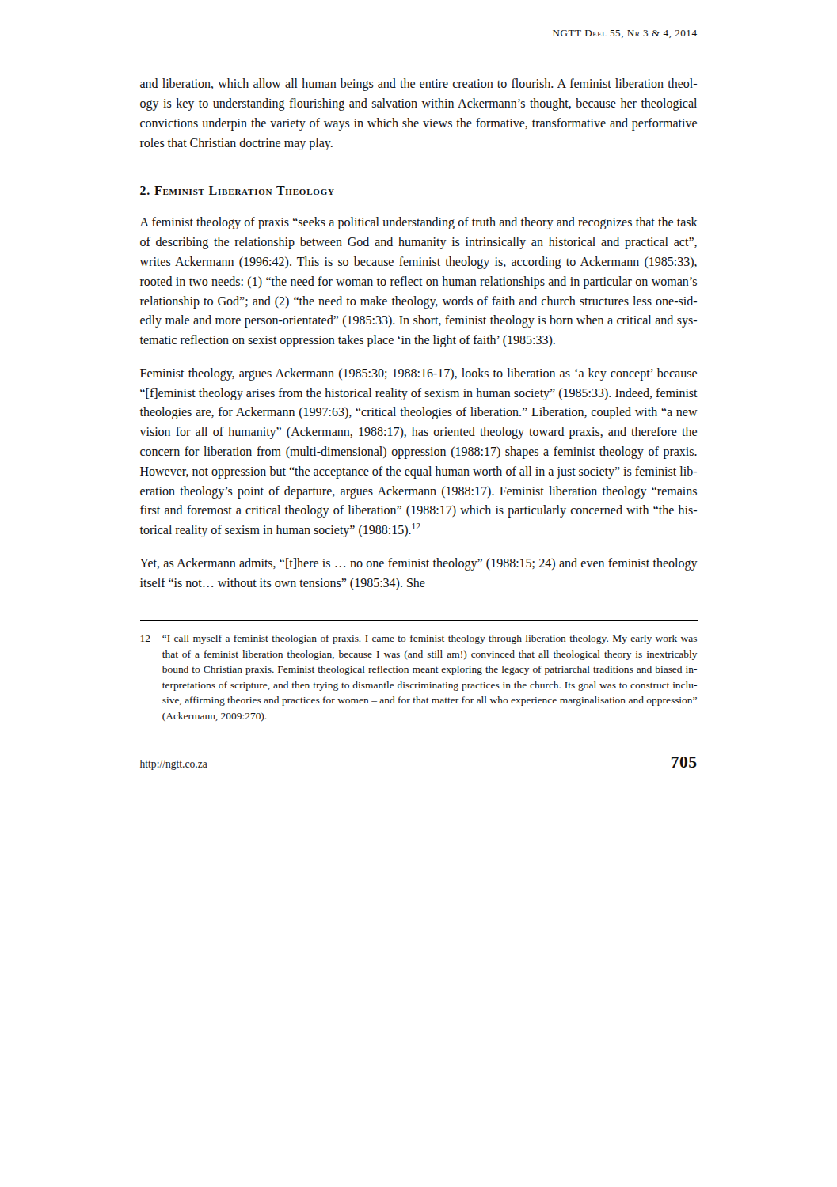NGTT Deel 55, Nr 3 & 4, 2014
and liberation, which allow all human beings and the entire creation to flourish. A feminist liberation theology is key to understanding flourishing and salvation within Ackermann’s thought, because her theological convictions underpin the variety of ways in which she views the formative, transformative and performative roles that Christian doctrine may play.
2. Feminist Liberation Theology
A feminist theology of praxis “seeks a political understanding of truth and theory and recognizes that the task of describing the relationship between God and humanity is intrinsically an historical and practical act”, writes Ackermann (1996:42). This is so because feminist theology is, according to Ackermann (1985:33), rooted in two needs: (1) “the need for woman to reflect on human relationships and in particular on woman’s relationship to God”; and (2) “the need to make theology, words of faith and church structures less one-sidedly male and more person-orientated” (1985:33). In short, feminist theology is born when a critical and systematic reflection on sexist oppression takes place ‘in the light of faith’ (1985:33).
Feminist theology, argues Ackermann (1985:30; 1988:16-17), looks to liberation as ‘a key concept’ because “[f]eminist theology arises from the historical reality of sexism in human society” (1985:33). Indeed, feminist theologies are, for Ackermann (1997:63), “critical theologies of liberation.” Liberation, coupled with “a new vision for all of humanity” (Ackermann, 1988:17), has oriented theology toward praxis, and therefore the concern for liberation from (multi-dimensional) oppression (1988:17) shapes a feminist theology of praxis. However, not oppression but “the acceptance of the equal human worth of all in a just society” is feminist liberation theology’s point of departure, argues Ackermann (1988:17). Feminist liberation theology “remains first and foremost a critical theology of liberation” (1988:17) which is particularly concerned with “the historical reality of sexism in human society” (1988:15).12
Yet, as Ackermann admits, “[t]here is … no one feminist theology” (1988:15; 24) and even feminist theology itself “is not… without its own tensions” (1985:34). She
“I call myself a feminist theologian of praxis. I came to feminist theology through liberation theology. My early work was that of a feminist liberation theologian, because I was (and still am!) convinced that all theological theory is inextricably bound to Christian praxis. Feminist theological reflection meant exploring the legacy of patriarchal traditions and biased interpretations of scripture, and then trying to dismantle discriminating practices in the church. Its goal was to construct inclusive, affirming theories and practices for women – and for that matter for all who experience marginalisation and oppression” (Ackermann, 2009:270).
http://ngtt.co.za 705